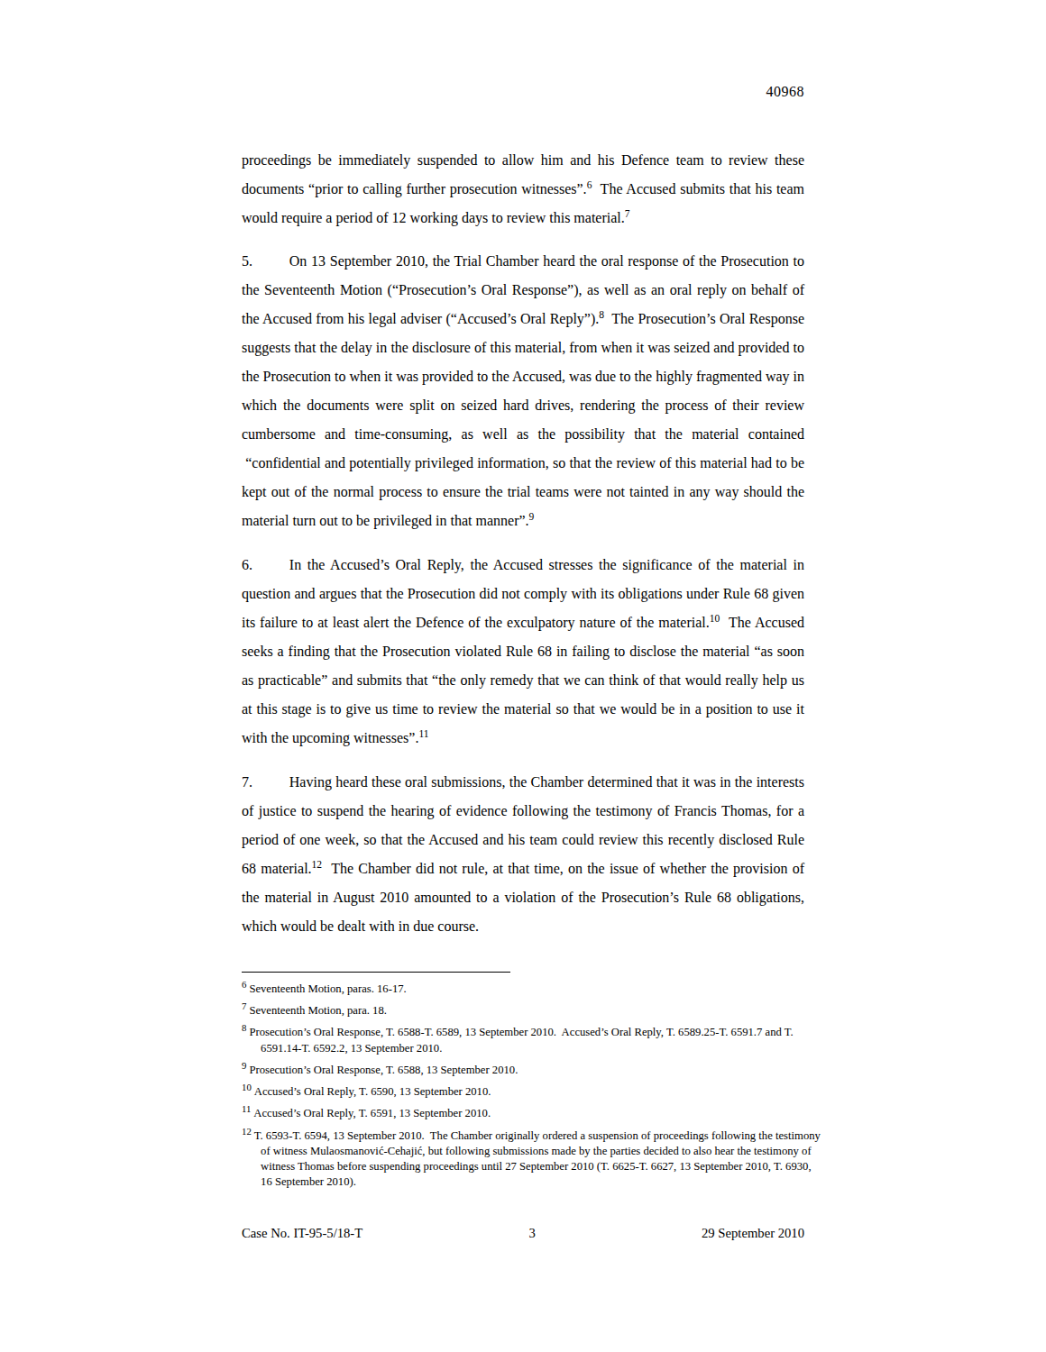40968
proceedings be immediately suspended to allow him and his Defence team to review these documents “prior to calling further prosecution witnesses”.6 The Accused submits that his team would require a period of 12 working days to review this material.7
5. On 13 September 2010, the Trial Chamber heard the oral response of the Prosecution to the Seventeenth Motion (“Prosecution’s Oral Response”), as well as an oral reply on behalf of the Accused from his legal adviser (“Accused’s Oral Reply”).8 The Prosecution’s Oral Response suggests that the delay in the disclosure of this material, from when it was seized and provided to the Prosecution to when it was provided to the Accused, was due to the highly fragmented way in which the documents were split on seized hard drives, rendering the process of their review cumbersome and time-consuming, as well as the possibility that the material contained “confidential and potentially privileged information, so that the review of this material had to be kept out of the normal process to ensure the trial teams were not tainted in any way should the material turn out to be privileged in that manner”.9
6. In the Accused’s Oral Reply, the Accused stresses the significance of the material in question and argues that the Prosecution did not comply with its obligations under Rule 68 given its failure to at least alert the Defence of the exculpatory nature of the material.10 The Accused seeks a finding that the Prosecution violated Rule 68 in failing to disclose the material “as soon as practicable” and submits that “the only remedy that we can think of that would really help us at this stage is to give us time to review the material so that we would be in a position to use it with the upcoming witnesses”.11
7. Having heard these oral submissions, the Chamber determined that it was in the interests of justice to suspend the hearing of evidence following the testimony of Francis Thomas, for a period of one week, so that the Accused and his team could review this recently disclosed Rule 68 material.12 The Chamber did not rule, at that time, on the issue of whether the provision of the material in August 2010 amounted to a violation of the Prosecution’s Rule 68 obligations, which would be dealt with in due course.
6 Seventeenth Motion, paras. 16-17.
7 Seventeenth Motion, para. 18.
8 Prosecution’s Oral Response, T. 6588-T. 6589, 13 September 2010. Accused’s Oral Reply, T. 6589.25-T. 6591.7 and T. 6591.14-T. 6592.2, 13 September 2010.
9 Prosecution’s Oral Response, T. 6588, 13 September 2010.
10 Accused’s Oral Reply, T. 6590, 13 September 2010.
11 Accused’s Oral Reply, T. 6591, 13 September 2010.
12 T. 6593-T. 6594, 13 September 2010. The Chamber originally ordered a suspension of proceedings following the testimony of witness Mulaosmanović-Cehajić, but following submissions made by the parties decided to also hear the testimony of witness Thomas before suspending proceedings until 27 September 2010 (T. 6625-T. 6627, 13 September 2010, T. 6930, 16 September 2010).
Case No. IT-95-5/18-T
3
29 September 2010